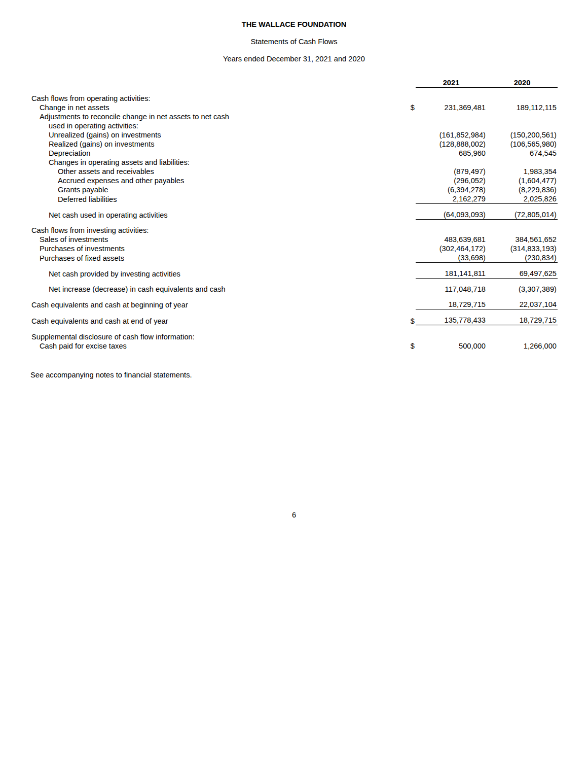THE WALLACE FOUNDATION
Statements of Cash Flows
Years ended December 31, 2021 and 2020
| | | 2021 | 2020 |
| Cash flows from operating activities: | | | |
| Change in net assets | $ | 231,369,481 | 189,112,115 |
| Adjustments to reconcile change in net assets to net cash | | | |
| used in operating activities: | | | |
| Unrealized (gains) on investments | | (161,852,984) | (150,200,561) |
| Realized (gains) on investments | | (128,888,002) | (106,565,980) |
| Depreciation | | 685,960 | 674,545 |
| Changes in operating assets and liabilities: | | | |
| Other assets and receivables | | (879,497) | 1,983,354 |
| Accrued expenses and other payables | | (296,052) | (1,604,477) |
| Grants payable | | (6,394,278) | (8,229,836) |
| Deferred liabilities | | 2,162,279 | 2,025,826 |
| Net cash used in operating activities | | (64,093,093) | (72,805,014) |
| Cash flows from investing activities: | | | |
| Sales of investments | | 483,639,681 | 384,561,652 |
| Purchases of investments | | (302,464,172) | (314,833,193) |
| Purchases of fixed assets | | (33,698) | (230,834) |
| Net cash provided by investing activities | | 181,141,811 | 69,497,625 |
| Net increase (decrease) in cash equivalents and cash | | 117,048,718 | (3,307,389) |
| Cash equivalents and cash at beginning of year | | 18,729,715 | 22,037,104 |
| Cash equivalents and cash at end of year | $ | 135,778,433 | 18,729,715 |
| Supplemental disclosure of cash flow information: | | | |
| Cash paid for excise taxes | $ | 500,000 | 1,266,000 |
See accompanying notes to financial statements.
6